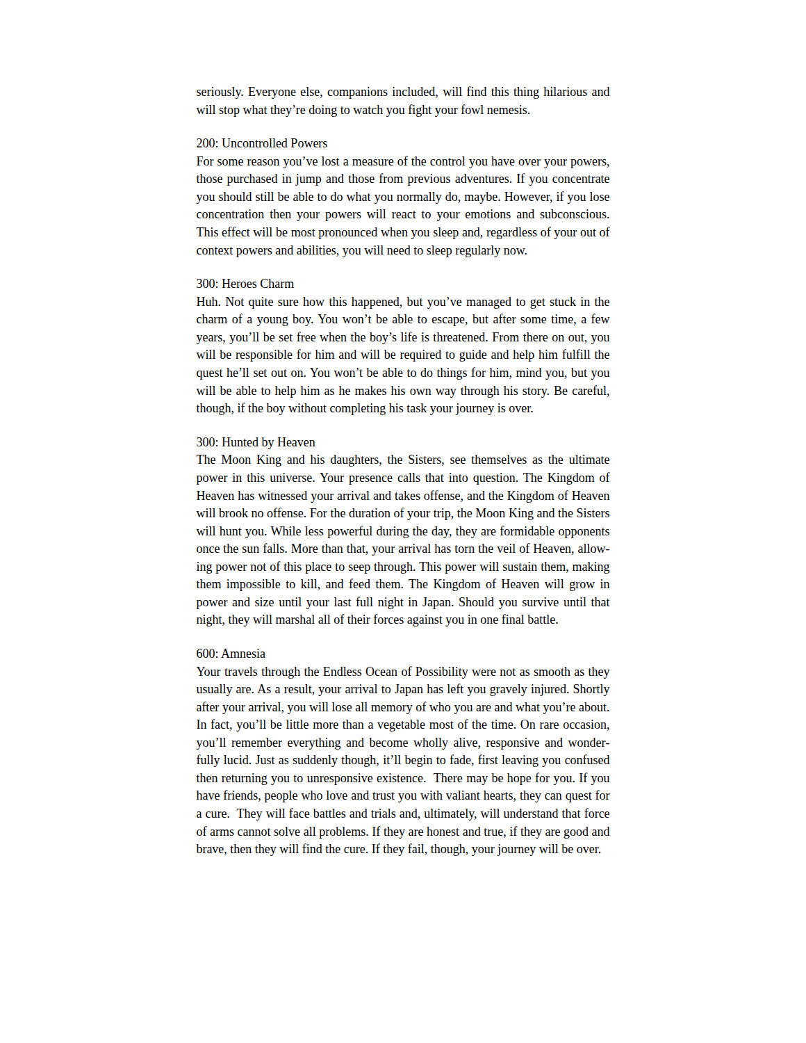seriously. Everyone else, companions included, will find this thing hilarious and will stop what they’re doing to watch you fight your fowl nemesis.
200: Uncontrolled Powers
For some reason you’ve lost a measure of the control you have over your powers, those purchased in jump and those from previous adventures. If you concentrate you should still be able to do what you normally do, maybe. However, if you lose concentration then your powers will react to your emotions and subconscious. This effect will be most pronounced when you sleep and, regardless of your out of context powers and abilities, you will need to sleep regularly now.
300: Heroes Charm
Huh. Not quite sure how this happened, but you’ve managed to get stuck in the charm of a young boy. You won’t be able to escape, but after some time, a few years, you’ll be set free when the boy’s life is threatened. From there on out, you will be responsible for him and will be required to guide and help him fulfill the quest he’ll set out on. You won’t be able to do things for him, mind you, but you will be able to help him as he makes his own way through his story. Be careful, though, if the boy without completing his task your journey is over.
300: Hunted by Heaven
The Moon King and his daughters, the Sisters, see themselves as the ultimate power in this universe. Your presence calls that into question. The Kingdom of Heaven has witnessed your arrival and takes offense, and the Kingdom of Heaven will brook no offense. For the duration of your trip, the Moon King and the Sisters will hunt you. While less powerful during the day, they are formidable opponents once the sun falls. More than that, your arrival has torn the veil of Heaven, allowing power not of this place to seep through. This power will sustain them, making them impossible to kill, and feed them. The Kingdom of Heaven will grow in power and size until your last full night in Japan. Should you survive until that night, they will marshal all of their forces against you in one final battle.
600: Amnesia
Your travels through the Endless Ocean of Possibility were not as smooth as they usually are. As a result, your arrival to Japan has left you gravely injured. Shortly after your arrival, you will lose all memory of who you are and what you’re about. In fact, you’ll be little more than a vegetable most of the time. On rare occasion, you’ll remember everything and become wholly alive, responsive and wonderfully lucid. Just as suddenly though, it’ll begin to fade, first leaving you confused then returning you to unresponsive existence. There may be hope for you. If you have friends, people who love and trust you with valiant hearts, they can quest for a cure. They will face battles and trials and, ultimately, will understand that force of arms cannot solve all problems. If they are honest and true, if they are good and brave, then they will find the cure. If they fail, though, your journey will be over.